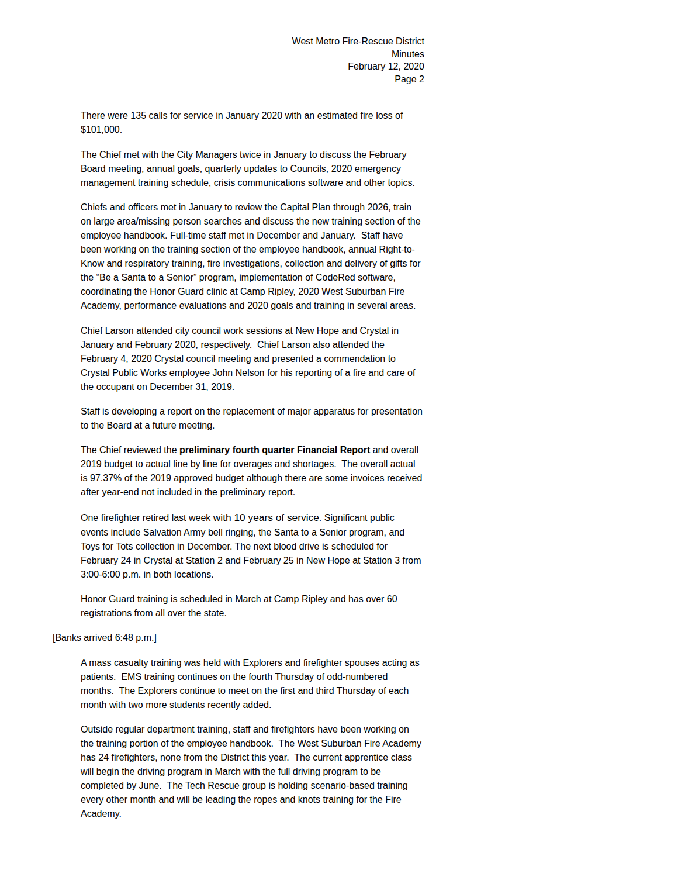West Metro Fire-Rescue District
Minutes
February 12, 2020
Page 2
There were 135 calls for service in January 2020 with an estimated fire loss of $101,000.
The Chief met with the City Managers twice in January to discuss the February Board meeting, annual goals, quarterly updates to Councils, 2020 emergency management training schedule, crisis communications software and other topics.
Chiefs and officers met in January to review the Capital Plan through 2026, train on large area/missing person searches and discuss the new training section of the employee handbook. Full-time staff met in December and January. Staff have been working on the training section of the employee handbook, annual Right-to-Know and respiratory training, fire investigations, collection and delivery of gifts for the “Be a Santa to a Senior” program, implementation of CodeRed software, coordinating the Honor Guard clinic at Camp Ripley, 2020 West Suburban Fire Academy, performance evaluations and 2020 goals and training in several areas.
Chief Larson attended city council work sessions at New Hope and Crystal in January and February 2020, respectively. Chief Larson also attended the February 4, 2020 Crystal council meeting and presented a commendation to Crystal Public Works employee John Nelson for his reporting of a fire and care of the occupant on December 31, 2019.
Staff is developing a report on the replacement of major apparatus for presentation to the Board at a future meeting.
The Chief reviewed the preliminary fourth quarter Financial Report and overall 2019 budget to actual line by line for overages and shortages. The overall actual is 97.37% of the 2019 approved budget although there are some invoices received after year-end not included in the preliminary report.
One firefighter retired last week with 10 years of service. Significant public events include Salvation Army bell ringing, the Santa to a Senior program, and Toys for Tots collection in December. The next blood drive is scheduled for February 24 in Crystal at Station 2 and February 25 in New Hope at Station 3 from 3:00-6:00 p.m. in both locations.
Honor Guard training is scheduled in March at Camp Ripley and has over 60 registrations from all over the state.
[Banks arrived 6:48 p.m.]
A mass casualty training was held with Explorers and firefighter spouses acting as patients. EMS training continues on the fourth Thursday of odd-numbered months. The Explorers continue to meet on the first and third Thursday of each month with two more students recently added.
Outside regular department training, staff and firefighters have been working on the training portion of the employee handbook. The West Suburban Fire Academy has 24 firefighters, none from the District this year. The current apprentice class will begin the driving program in March with the full driving program to be completed by June. The Tech Rescue group is holding scenario-based training every other month and will be leading the ropes and knots training for the Fire Academy.